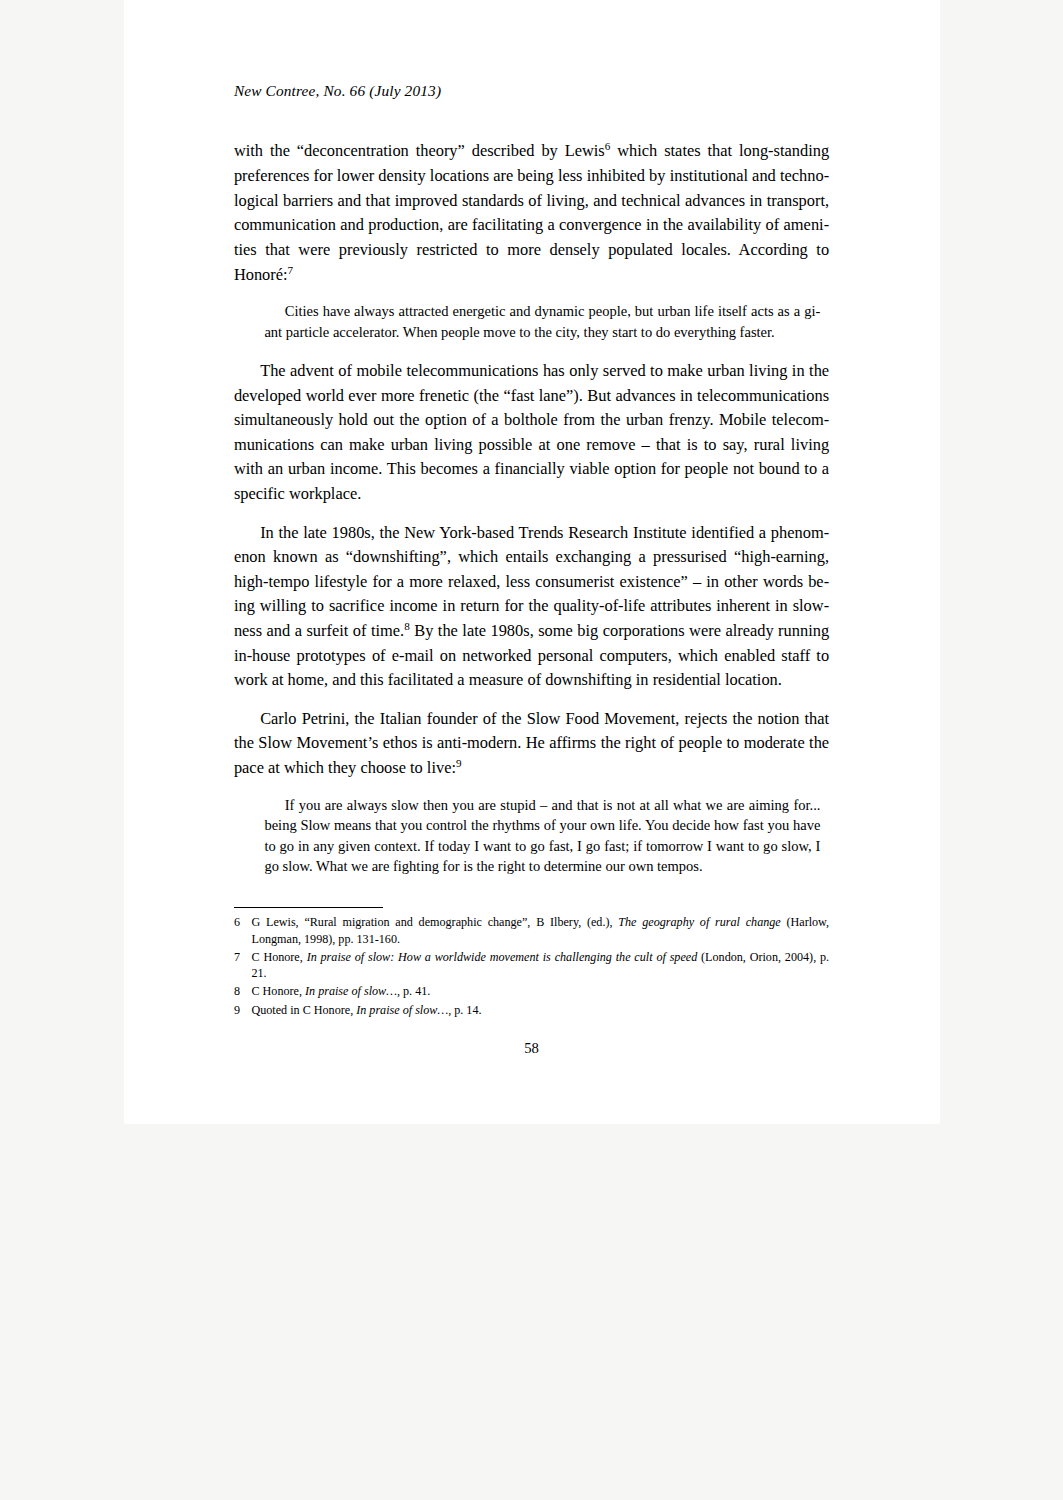New Contree, No. 66 (July 2013)
with the “deconcentration theory” described by Lewis6 which states that long-standing preferences for lower density locations are being less inhibited by institutional and technological barriers and that improved standards of living, and technical advances in transport, communication and production, are facilitating a convergence in the availability of amenities that were previously restricted to more densely populated locales. According to Honoré:7
Cities have always attracted energetic and dynamic people, but urban life itself acts as a giant particle accelerator. When people move to the city, they start to do everything faster.
The advent of mobile telecommunications has only served to make urban living in the developed world ever more frenetic (the “fast lane”). But advances in telecommunications simultaneously hold out the option of a bolthole from the urban frenzy. Mobile telecommunications can make urban living possible at one remove – that is to say, rural living with an urban income. This becomes a financially viable option for people not bound to a specific workplace.
In the late 1980s, the New York-based Trends Research Institute identified a phenomenon known as “downshifting”, which entails exchanging a pressurised “high-earning, high-tempo lifestyle for a more relaxed, less consumerist existence” – in other words being willing to sacrifice income in return for the quality-of-life attributes inherent in slowness and a surfeit of time.8 By the late 1980s, some big corporations were already running in-house prototypes of e-mail on networked personal computers, which enabled staff to work at home, and this facilitated a measure of downshifting in residential location.
Carlo Petrini, the Italian founder of the Slow Food Movement, rejects the notion that the Slow Movement’s ethos is anti-modern. He affirms the right of people to moderate the pace at which they choose to live:9
If you are always slow then you are stupid – and that is not at all what we are aiming for... being Slow means that you control the rhythms of your own life. You decide how fast you have to go in any given context. If today I want to go fast, I go fast; if tomorrow I want to go slow, I go slow. What we are fighting for is the right to determine our own tempos.
6 G Lewis, “Rural migration and demographic change”, B Ilbery, (ed.), The geography of rural change (Harlow, Longman, 1998), pp. 131-160.
7 C Honore, In praise of slow: How a worldwide movement is challenging the cult of speed (London, Orion, 2004), p. 21.
8 C Honore, In praise of slow…, p. 41.
9 Quoted in C Honore, In praise of slow…, p. 14.
58